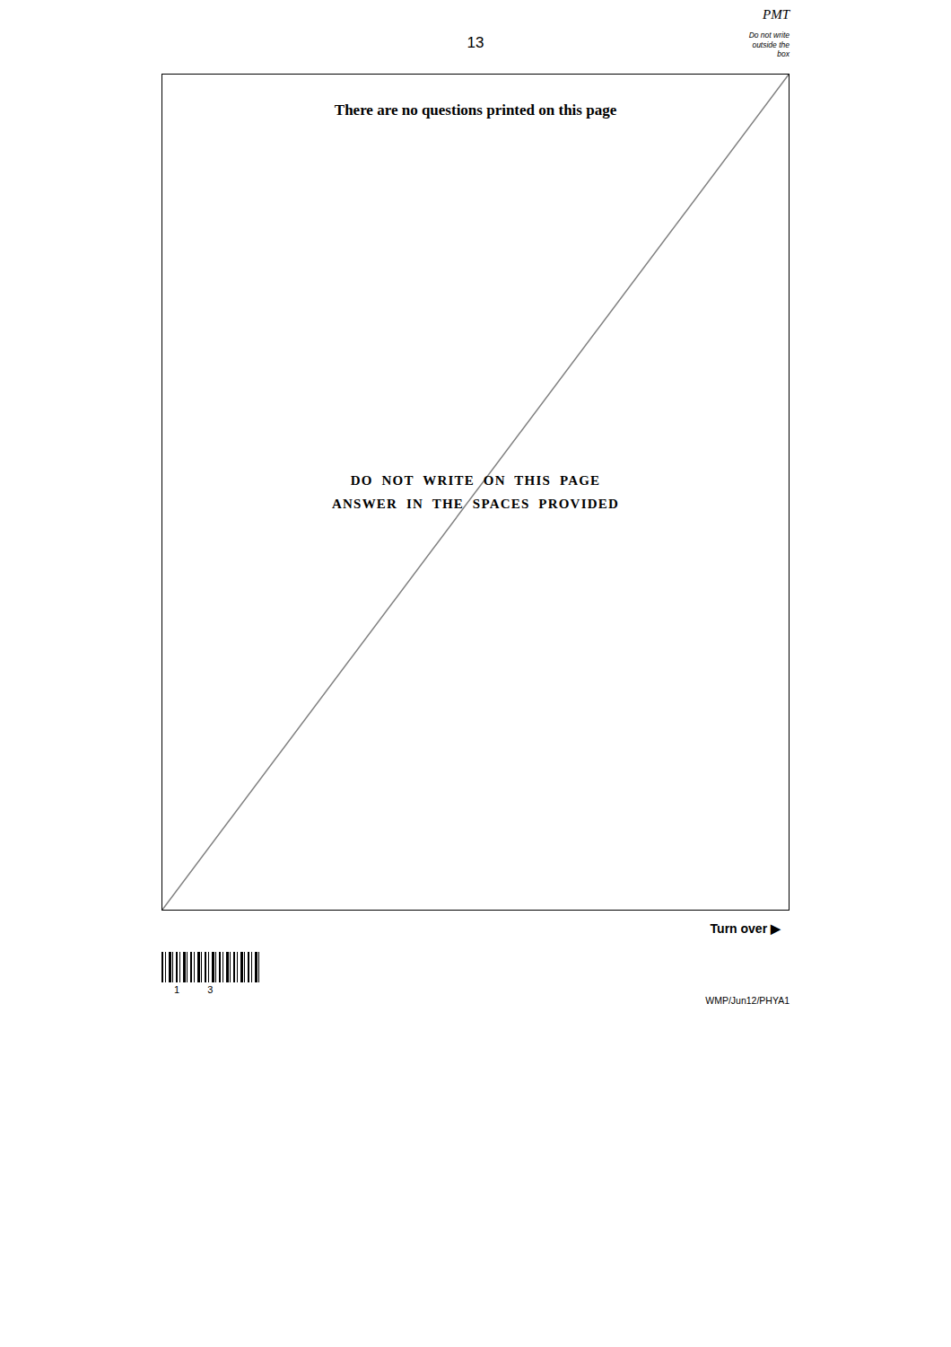PMT
13
Do not write
outside the
box
There are no questions printed on this page
DO NOT WRITE ON THIS PAGE
ANSWER IN THE SPACES PROVIDED
Turn over ▶
1 3
WMP/Jun12/PHYA1